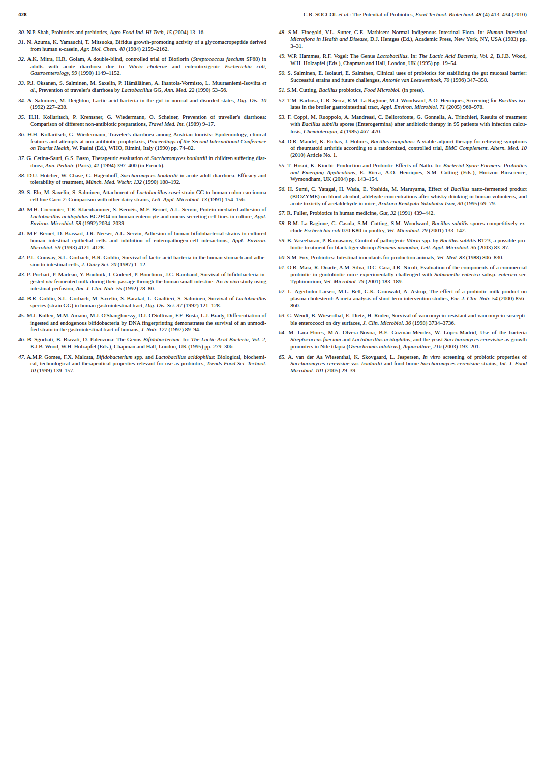428 C.R. SOCCOL et al.: The Potential of Probiotics, Food Technol. Biotechnol. 48 (4) 413–434 (2010)
30. N.P. Shah, Probiotics and prebiotics, Agro Food Ind. Hi-Tech, 15 (2004) 13–16.
31. N. Azuma, K. Yamauchi, T. Mitsuoka, Bifidus growth-promoting activity of a glycomacropeptide derived from human κ-casein, Agr. Biol. Chem. 48 (1984) 2159–2162.
32. A.K. Mitra, H.R. Golam, A double-blind, controlled trial of Bioflorin (Streptococcus faecium SF68) in adults with acute diarrhoea due to Vibrio cholerae and enterotoxigenic Escherichia coli, Gastroenterology, 99 (1990) 1149–1152.
33. P.J. Oksanen, S. Salminen, M. Saxelin, P. Hämäläinen, A. Ihantola-Vormisto, L. Muurasniemi-Isoviita et al., Prevention of traveler's diarrhoea by Lactobacillus GG, Ann. Med. 22 (1990) 53–56.
34. A. Salminen, M. Deighton, Lactic acid bacteria in the gut in normal and disorded states, Dig. Dis. 10 (1992) 227–238.
35. H.H. Kollaritsch, P. Kremsner, G. Wiedermann, O. Scheiner, Prevention of traveller's diarrhoea: Comparison of different non-antibiotic preparations, Travel Med. Int. (1989) 9–17.
36. H.H. Kollaritsch, G. Wiedermann, Traveler's diarrhoea among Austrian tourists: Epidemiology, clinical features and attempts at non antibiotic prophylaxis, Proceedings of the Second International Conference on Tourist Health, W. Pasini (Ed.), WHO, Rimini, Italy (1990) pp. 74–82.
37. G. Cetina-Sauri, G.S. Basto, Therapeutic evaluation of Saccharomyces boulardii in children suffering diarrhoea, Ann. Pediatr. (Paris), 41 (1994) 397–400 (in French).
38. D.U. Hotcher, W. Chase, G. Hagenhoff, Saccharomyces boulardii in acute adult diarrhoea. Efficacy and tolerability of treatment, Münch. Med. Wschr. 132 (1990) 188–192.
39. S. Elo, M. Saxelin, S. Salminen, Attachment of Lactobacillus casei strain GG to human colon carcinoma cell line Caco-2: Comparison with other dairy strains, Lett. Appl. Microbiol. 13 (1991) 154–156.
40. M.H. Coconnier, T.R. Klaenhammer, S. Kernéis, M.F. Bernet, A.L. Servin, Protein-mediated adhesion of Lactobacillus acidophilus BG2FO4 on human enterocyte and mucus-secreting cell lines in culture, Appl. Environ. Microbiol. 58 (1992) 2034–2039.
41. M.F. Bernet, D. Brassart, J.R. Neeser, A.L. Servin, Adhesion of human bifidobacterial strains to cultured human intestinal epithelial cells and inhibition of enteropathogen-cell interactions, Appl. Environ. Microbiol. 59 (1993) 4121–4128.
42. P.L. Conway, S.L. Gorbach, B.R. Goldin, Survival of lactic acid bacteria in the human stomach and adhesion to intestinal cells, J. Dairy Sci. 70 (1987) 1–12.
43. P. Pochart, P. Marteau, Y. Bouhnik, I. Goderel, P. Bourlioux, J.C. Rambaud, Survival of bifidobacteria ingested via fermented milk during their passage through the human small intestine: An in vivo study using intestinal perfusion, Am. J. Clin. Nutr. 55 (1992) 78–80.
44. B.R. Goldin, S.L. Gorbach, M. Saxelin, S. Barakat, L. Gualtieri, S. Salminen, Survival of Lactobacillus species (strain GG) in human gastrointestinal tract, Dig. Dis. Sci. 37 (1992) 121–128.
45. M.J. Kullen, M.M. Amann, M.J. O'Shaughnessy, D.J. O'Sullivan, F.F. Busta, L.J. Brady, Differentiation of ingested and endogenous bifidobacteria by DNA fingerprinting demonstrates the survival of an unmodified strain in the gastrointestinal tract of humans, J. Nutr. 127 (1997) 89–94.
46. B. Sgorbati, B. Biavati, D. Palenzona: The Genus Bifidobacterium. In: The Lactic Acid Bacteria, Vol. 2, B.J.B. Wood, W.H. Holzapfel (Eds.), Chapman and Hall, London, UK (1995) pp. 279–306.
47. A.M.P. Gomes, F.X. Malcata, Bifidobacterium spp. and Lactobacillus acidophilus: Biological, biochemical, technological and therapeutical properties relevant for use as probiotics, Trends Food Sci. Technol. 10 (1999) 139–157.
48. S.M. Finegold, V.L. Sutter, G.E. Mathisen: Normal Indigenous Intestinal Flora. In: Human Intestinal Microflora in Health and Disease, D.J. Hentges (Ed.), Academic Press, New York, NY, USA (1983) pp. 3–31.
49. W.P. Hammes, R.F. Vogel: The Genus Lactobacillus. In: The Lactic Acid Bacteria, Vol. 2, B.J.B. Wood, W.H. Holzapfel (Eds.), Chapman and Hall, London, UK (1995) pp. 19–54.
50. S. Salminen, E. Isolauri, E. Salminen, Clinical uses of probiotics for stabilizing the gut mucosal barrier: Successful strains and future challenges, Antonie van Leeuwenhoek, 70 (1996) 347–358.
51. S.M. Cutting, Bacillus probiotics, Food Microbiol. (in press).
52. T.M. Barbosa, C.R. Serra, R.M. La Ragione, M.J. Woodward, A.O. Henriques, Screening for Bacillus isolates in the broiler gastrointestinal tract, Appl. Environ. Microbiol. 71 (2005) 968–978.
53. F. Coppi, M. Ruoppolo, A. Mandressi, C. Bellorofonte, G. Gonnella, A. Trinchieri, Results of treatment with Bacillus subtilis spores (Enterogermina) after antibiotic therapy in 95 patients with infection calculosis, Chemioterapia, 4 (1985) 467–470.
54. D.R. Mandel, K. Eichas, J. Holmes, Bacillus coagulans: A viable adjunct therapy for relieving symptoms of rheumatoid arthritis according to a randomized, controlled trial, BMC Complement. Altern. Med. 10 (2010) Article No. 1.
55. T. Hosoi, K. Kiuchi: Production and Probiotic Effects of Natto. In: Bacterial Spore Formers: Probiotics and Emerging Applications, E. Ricca, A.O. Henriques, S.M. Cutting (Eds.), Horizon Bioscience, Wymondham, UK (2004) pp. 143–154.
56. H. Sumi, C. Yatagai, H. Wada, E. Yoshida, M. Maruyama, Effect of Bacillus natto-fermented product (BIOZYME) on blood alcohol, aldehyde concentrations after whisky drinking in human volunteers, and acute toxicity of acetaldehyde in mice, Arukoru Kenkyuto Yakubutsu Ison, 30 (1995) 69–79.
57. R. Fuller, Probiotics in human medicine, Gut, 32 (1991) 439–442.
58. R.M. La Ragione, G. Casula, S.M. Cutting, S.M. Woodward, Bacillus subtilis spores competitively exclude Escherichia coli 070:K80 in poultry, Vet. Microbiol. 79 (2001) 133–142.
59. B. Vaseeharan, P. Ramasamy, Control of pathogenic Vibrio spp. by Bacillus subtilis BT23, a possible probiotic treatment for black tiger shrimp Penaeus monodon, Lett. Appl. Microbiol. 36 (2003) 83–87.
60. S.M. Fox, Probiotics: Intestinal inoculants for production animals, Vet. Med. 83 (1988) 806–830.
61. O.B. Maia, R. Duarte, A.M. Silva, D.C. Cara, J.R. Nicoli, Evaluation of the components of a commercial probiotic in gnotobiotic mice experimentally challenged with Salmonella enterica subsp. enterica ser. Typhimurium, Vet. Microbiol. 79 (2001) 183–189.
62. L. Agerholm-Larsen, M.L. Bell, G.K. Grunwald, A. Astrup, The effect of a probiotic milk product on plasma cholesterol: A meta-analysis of short-term intervention studies, Eur. J. Clin. Nutr. 54 (2000) 856–860.
63. C. Wendt, B. Wiesenthal, E. Dietz, H. Rüden, Survival of vancomycin-resistant and vancomycin-susceptible enterococci on dry surfaces, J. Clin. Microbiol. 36 (1998) 3734–3736.
64. M. Lara-Flores, M.A. Olvera-Novoa, B.E. Guzmán-Méndez, W. López-Madrid, Use of the bacteria Streptococcus faecium and Lactobacillus acidophilus, and the yeast Saccharomyces cerevisiae as growth promoters in Nile tilapia (Oreochromis niloticus), Aquaculture, 216 (2003) 193–201.
65. A. van der Aa Wiesenthal, K. Skovgaard, L. Jespersen, In vitro screening of probiotic properties of Saccharomyces cerevisiae var. boulardii and food-borne Saccharomyces cerevisiae strains, Int. J. Food Microbiol. 101 (2005) 29–39.